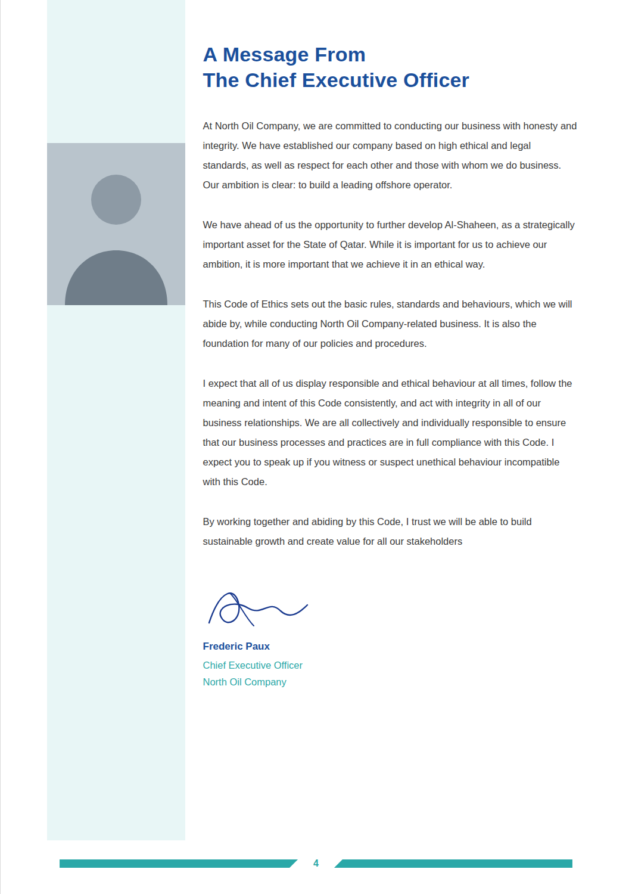A Message From
The Chief Executive Officer
At North Oil Company, we are committed to conducting our business with honesty and integrity. We have established our company based on high ethical and legal standards, as well as respect for each other and those with whom we do business. Our ambition is clear: to build a leading offshore operator.
We have ahead of us the opportunity to further develop Al-Shaheen, as a strategically important asset for the State of Qatar. While it is important for us to achieve our ambition, it is more important that we achieve it in an ethical way.
This Code of Ethics sets out the basic rules, standards and behaviours, which we will abide by, while conducting North Oil Company-related business. It is also the foundation for many of our policies and procedures.
I expect that all of us display responsible and ethical behaviour at all times, follow the meaning and intent of this Code consistently, and act with integrity in all of our business relationships. We are all collectively and individually responsible to ensure that our business processes and practices are in full compliance with this Code. I expect you to speak up if you witness or suspect unethical behaviour incompatible with this Code.
By working together and abiding by this Code, I trust we will be able to build sustainable growth and create value for all our stakeholders
Frederic Paux
Chief Executive Officer
North Oil Company
4